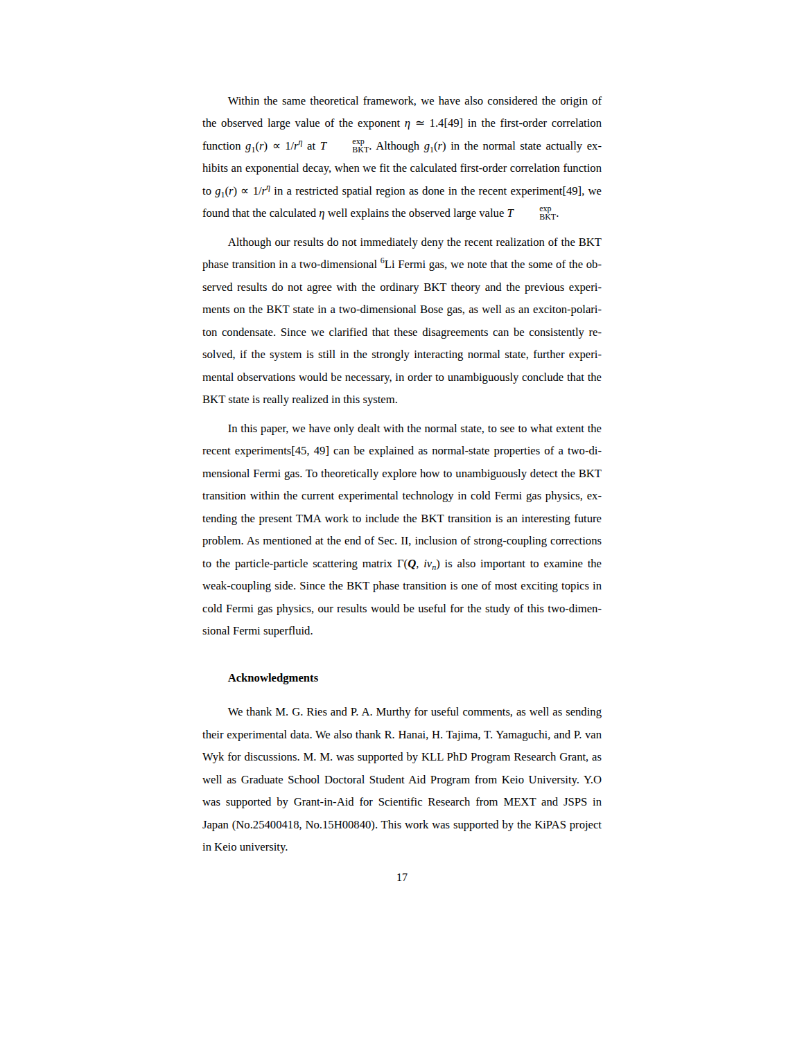Within the same theoretical framework, we have also considered the origin of the observed large value of the exponent η ≃ 1.4[49] in the first-order correlation function g1(r) ∝ 1/rη at Texp BKT. Although g1(r) in the normal state actually exhibits an exponential decay, when we fit the calculated first-order correlation function to g1(r) ∝ 1/rη in a restricted spatial region as done in the recent experiment[49], we found that the calculated η well explains the observed large value Texp BKT.
Although our results do not immediately deny the recent realization of the BKT phase transition in a two-dimensional 6Li Fermi gas, we note that the some of the observed results do not agree with the ordinary BKT theory and the previous experiments on the BKT state in a two-dimensional Bose gas, as well as an exciton-polariton condensate. Since we clarified that these disagreements can be consistently resolved, if the system is still in the strongly interacting normal state, further experimental observations would be necessary, in order to unambiguously conclude that the BKT state is really realized in this system.
In this paper, we have only dealt with the normal state, to see to what extent the recent experiments[45, 49] can be explained as normal-state properties of a two-dimensional Fermi gas. To theoretically explore how to unambiguously detect the BKT transition within the current experimental technology in cold Fermi gas physics, extending the present TMA work to include the BKT transition is an interesting future problem. As mentioned at the end of Sec. II, inclusion of strong-coupling corrections to the particle-particle scattering matrix Γ(Q, iνn) is also important to examine the weak-coupling side. Since the BKT phase transition is one of most exciting topics in cold Fermi gas physics, our results would be useful for the study of this two-dimensional Fermi superfluid.
Acknowledgments
We thank M. G. Ries and P. A. Murthy for useful comments, as well as sending their experimental data. We also thank R. Hanai, H. Tajima, T. Yamaguchi, and P. van Wyk for discussions. M. M. was supported by KLL PhD Program Research Grant, as well as Graduate School Doctoral Student Aid Program from Keio University. Y.O was supported by Grant-in-Aid for Scientific Research from MEXT and JSPS in Japan (No.25400418, No.15H00840). This work was supported by the KiPAS project in Keio university.
17